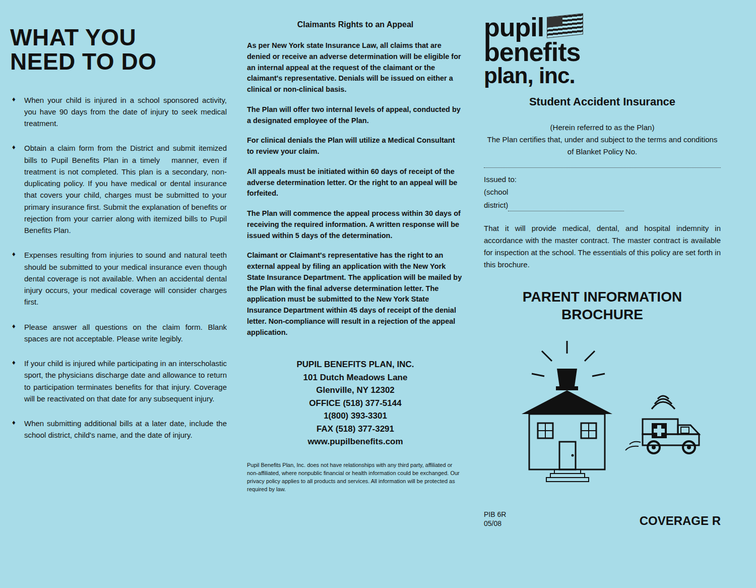WHAT YOU
NEED TO DO
When your child is injured in a school sponsored activity, you have 90 days from the date of injury to seek medical treatment.
Obtain a claim form from the District and submit itemized bills to Pupil Benefits Plan in a timely manner, even if treatment is not completed. This plan is a secondary, non-duplicating policy. If you have medical or dental insurance that covers your child, charges must be submitted to your primary insurance first. Submit the explanation of benefits or rejection from your carrier along with itemized bills to Pupil Benefits Plan.
Expenses resulting from injuries to sound and natural teeth should be submitted to your medical insurance even though dental coverage is not available. When an accidental dental injury occurs, your medical coverage will consider charges first.
Please answer all questions on the claim form. Blank spaces are not acceptable. Please write legibly.
If your child is injured while participating in an interscholastic sport, the physicians discharge date and allowance to return to participation terminates benefits for that injury. Coverage will be reactivated on that date for any subsequent injury.
When submitting additional bills at a later date, include the school district, child's name, and the date of injury.
Claimants Rights to an Appeal
As per New York state Insurance Law, all claims that are denied or receive an adverse determination will be eligible for an internal appeal at the request of the claimant or the
claimant's representative. Denials will be issued on either a clinical or non-clinical basis.
The Plan will offer two internal levels of appeal, conducted by a designated employee of the Plan.
For clinical denials the Plan will utilize a Medical Consultant to review your claim.
All appeals must be initiated within 60 days of receipt of the adverse determination letter. Or the right to an appeal will be forfeited.
The Plan will commence the appeal process within 30 days of receiving the required information. A written response will be issued within 5 days of the determination.
Claimant or Claimant's representative has the right to an external appeal by filing an application with the New York State Insurance Department. The application will be mailed by the Plan with the final adverse determination letter. The application must be submitted to the New York State
Insurance Department within 45 days of receipt of the denial letter. Non-compliance will result in a rejection of the appeal application.
PUPIL BENEFITS PLAN, INC.
101 Dutch Meadows Lane
Glenville, NY 12302
OFFICE (518) 377-5144
1(800) 393-3301
FAX (518) 377-3291
www.pupilbenefits.com
Pupil Benefits Plan, Inc. does not have relationships with any third party, affiliated or non-affiliated, where nonpublic financial or health information could be exchanged. Our privacy policy applies to all products and services. All information will be protected as required by law.
pupil
benefits
plan, inc.
Student Accident Insurance
(Herein referred to as the Plan)
The Plan certifies that, under and subject to the terms and conditions of Blanket Policy No.
Issued to:
(school
district)
That it will provide medical, dental, and hospital indemnity in accordance with the master contract. The master contract is available for inspection at the school. The essentials of this policy are set forth in this brochure.
PARENT INFORMATION
BROCHURE
PIB 6R
05/08
COVERAGE R